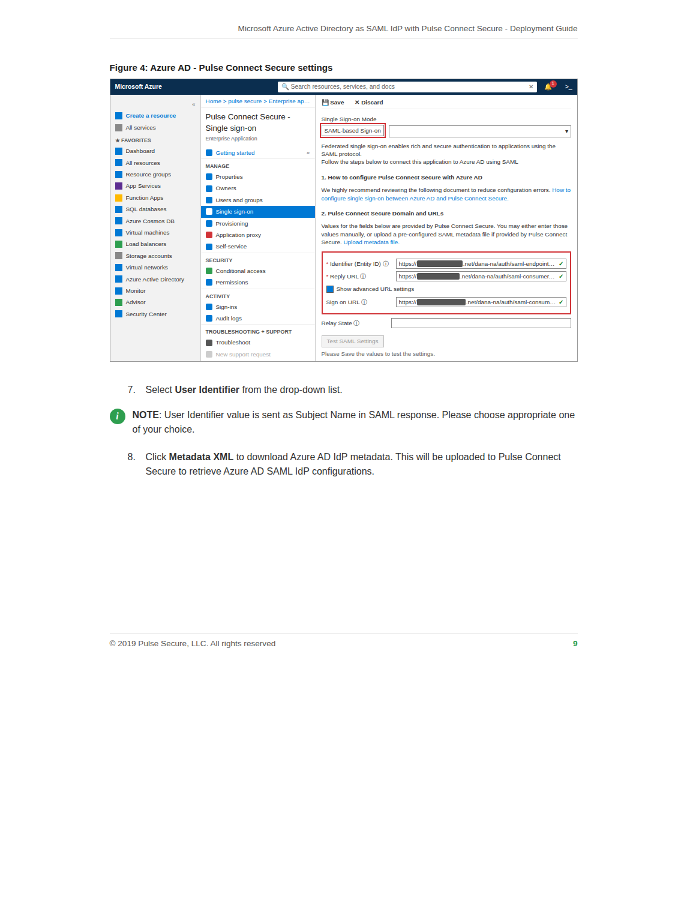Microsoft Azure Active Directory as SAML IdP with Pulse Connect Secure - Deployment Guide
Figure 4: Azure AD - Pulse Connect Secure settings
Microsoft Azure 🔍 Search resources, services, and docs✕ 🔔1>_
«
Create a resource
All services
★ FAVORITES
Dashboard
All resources
Resource groups
App Services
Function Apps
SQL databases
Azure Cosmos DB
Virtual machines
Load balancers
Storage accounts
Virtual networks
Azure Active Directory
Monitor
Advisor
Security Center
Home > pulse secure > Enterprise applications - All applications > Categories > Add an application > Pulse Connect Secure - Single sign-on
Pulse Connect Secure - Single sign-on
Enterprise Application
Getting started «
MANAGE
Properties
Owners
Users and groups
Single sign-on
Provisioning
Application proxy
Self-service
SECURITY
Conditional access
Permissions
ACTIVITY
Sign-ins
Audit logs
TROUBLESHOOTING + SUPPORT
Troubleshoot
New support request
💾 Save✕ Discard
Single Sign-on Mode
SAML-based Sign-on
▾
Federated single sign-on enables rich and secure authentication to applications using the SAML protocol.
Follow the steps below to connect this application to Azure AD using SAML
1. How to configure Pulse Connect Secure with Azure AD
We highly recommend reviewing the following document to reduce configuration errors. How to configure single sign-on between Azure AD and Pulse Connect Secure.
2. Pulse Connect Secure Domain and URLs
Values for the fields below are provided by Pulse Connect Secure. You may either enter those values manually, or upload a pre-configured SAML metadata file if provided by Pulse Connect Secure. Upload metadata file.
* Identifier (Entity ID) ⓘ https://xxxxxxxx.net/dana-na/auth/saml-endpoint.cgi?p=sp1✓
* Reply URL ⓘ https://xxxxxxx.net/dana-na/auth/saml-consumer.cgi✓
Show advanced URL settings
Sign on URL ⓘ https://xxxxxxxxx.net/dana-na/auth/saml-consumer.cgi✓
Relay State ⓘ
Test SAML Settings
Please Save the values to test the settings.
7. Select User Identifier from the drop-down list.
i
NOTE: User Identifier value is sent as Subject Name in SAML response. Please choose appropriate one of your choice.
8. Click Metadata XML to download Azure AD IdP metadata. This will be uploaded to Pulse Connect Secure to retrieve Azure AD SAML IdP configurations.
© 2019 Pulse Secure, LLC. All rights reserved 9